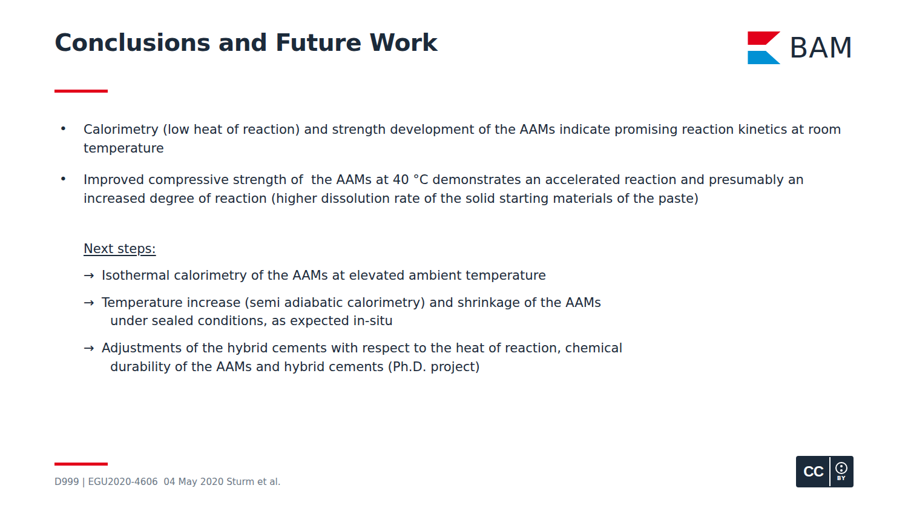Conclusions and Future Work
BAM
Calorimetry (low heat of reaction) and strength development of the AAMs indicate promising reaction kinetics at room temperature
Improved compressive strength of the AAMs at 40 °C demonstrates an accelerated reaction and presumably an increased degree of reaction (higher dissolution rate of the solid starting materials of the paste)
Next steps:
Isothermal calorimetry of the AAMs at elevated ambient temperature
Temperature increase (semi adiabatic calorimetry) and shrinkage of the AAMsunder sealed conditions, as expected in-situ
Adjustments of the hybrid cements with respect to the heat of reaction, chemicaldurability of the AAMs and hybrid cements (Ph.D. project)
D999 | EGU2020-4606 04 May 2020 Sturm et al.
CC
BY